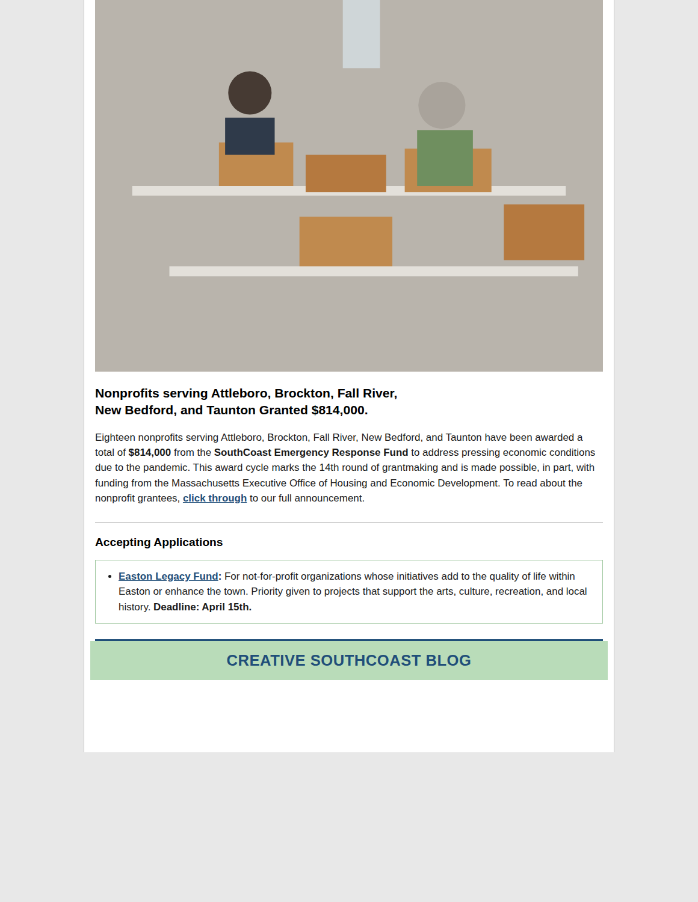Nonprofits serving Attleboro, Brockton, Fall River,
New Bedford, and Taunton Granted $814,000.
Eighteen nonprofits serving Attleboro, Brockton, Fall River, New Bedford, and Taunton have been awarded a total of $814,000 from the SouthCoast Emergency Response Fund to address pressing economic conditions due to the pandemic. This award cycle marks the 14th round of grantmaking and is made possible, in part, with funding from the Massachusetts Executive Office of Housing and Economic Development. To read about the nonprofit grantees, click through to our full announcement.
Accepting Applications
Easton Legacy Fund: For not-for-profit organizations whose initiatives add to the quality of life within Easton or enhance the town. Priority given to projects that support the arts, culture, recreation, and local history. Deadline: April 15th.
CREATIVE SOUTHCOAST BLOG